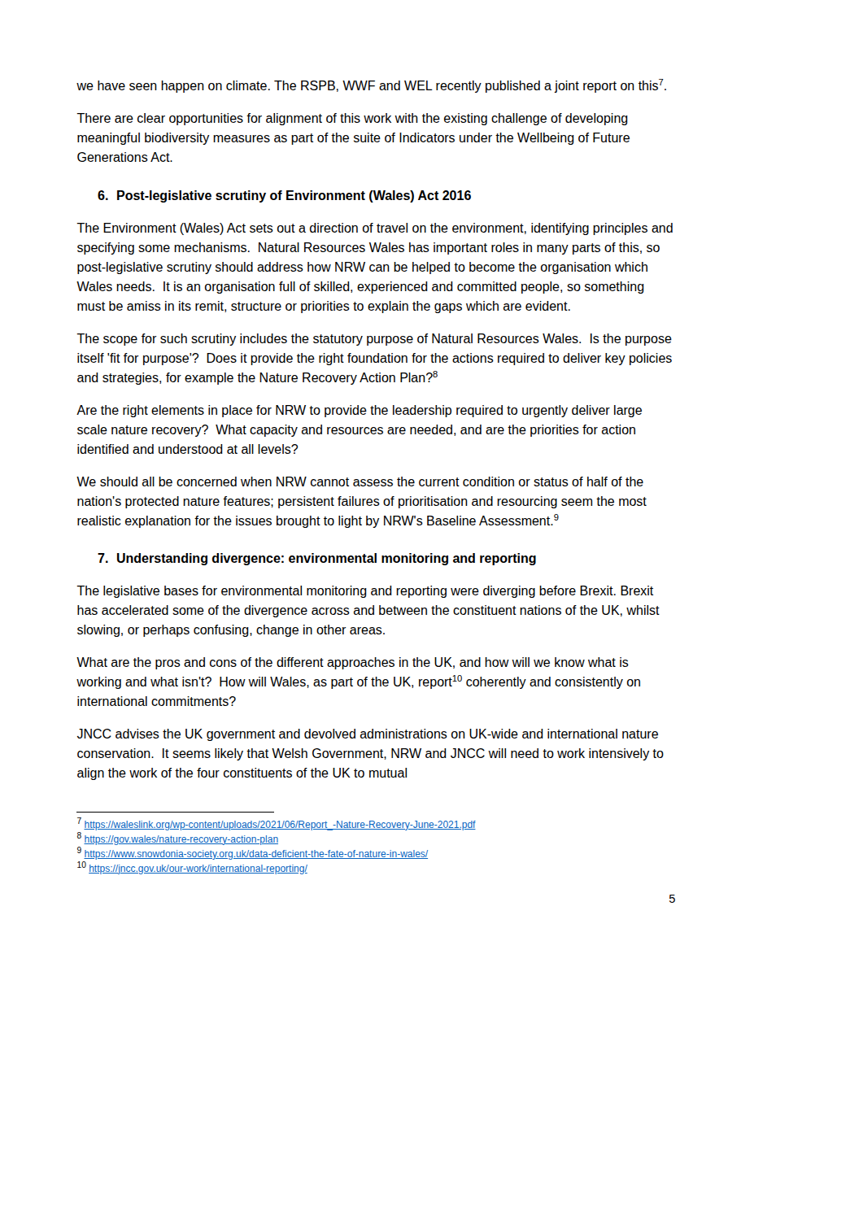we have seen happen on climate. The RSPB, WWF and WEL recently published a joint report on this7.
There are clear opportunities for alignment of this work with the existing challenge of developing meaningful biodiversity measures as part of the suite of Indicators under the Wellbeing of Future Generations Act.
6. Post-legislative scrutiny of Environment (Wales) Act 2016
The Environment (Wales) Act sets out a direction of travel on the environment, identifying principles and specifying some mechanisms. Natural Resources Wales has important roles in many parts of this, so post-legislative scrutiny should address how NRW can be helped to become the organisation which Wales needs. It is an organisation full of skilled, experienced and committed people, so something must be amiss in its remit, structure or priorities to explain the gaps which are evident.
The scope for such scrutiny includes the statutory purpose of Natural Resources Wales. Is the purpose itself 'fit for purpose'? Does it provide the right foundation for the actions required to deliver key policies and strategies, for example the Nature Recovery Action Plan?8
Are the right elements in place for NRW to provide the leadership required to urgently deliver large scale nature recovery? What capacity and resources are needed, and are the priorities for action identified and understood at all levels?
We should all be concerned when NRW cannot assess the current condition or status of half of the nation's protected nature features; persistent failures of prioritisation and resourcing seem the most realistic explanation for the issues brought to light by NRW's Baseline Assessment.9
7. Understanding divergence: environmental monitoring and reporting
The legislative bases for environmental monitoring and reporting were diverging before Brexit. Brexit has accelerated some of the divergence across and between the constituent nations of the UK, whilst slowing, or perhaps confusing, change in other areas.
What are the pros and cons of the different approaches in the UK, and how will we know what is working and what isn't? How will Wales, as part of the UK, report10 coherently and consistently on international commitments?
JNCC advises the UK government and devolved administrations on UK-wide and international nature conservation. It seems likely that Welsh Government, NRW and JNCC will need to work intensively to align the work of the four constituents of the UK to mutual
7 https://waleslink.org/wp-content/uploads/2021/06/Report_-Nature-Recovery-June-2021.pdf
8 https://gov.wales/nature-recovery-action-plan
9 https://www.snowdonia-society.org.uk/data-deficient-the-fate-of-nature-in-wales/
10 https://jncc.gov.uk/our-work/international-reporting/
5